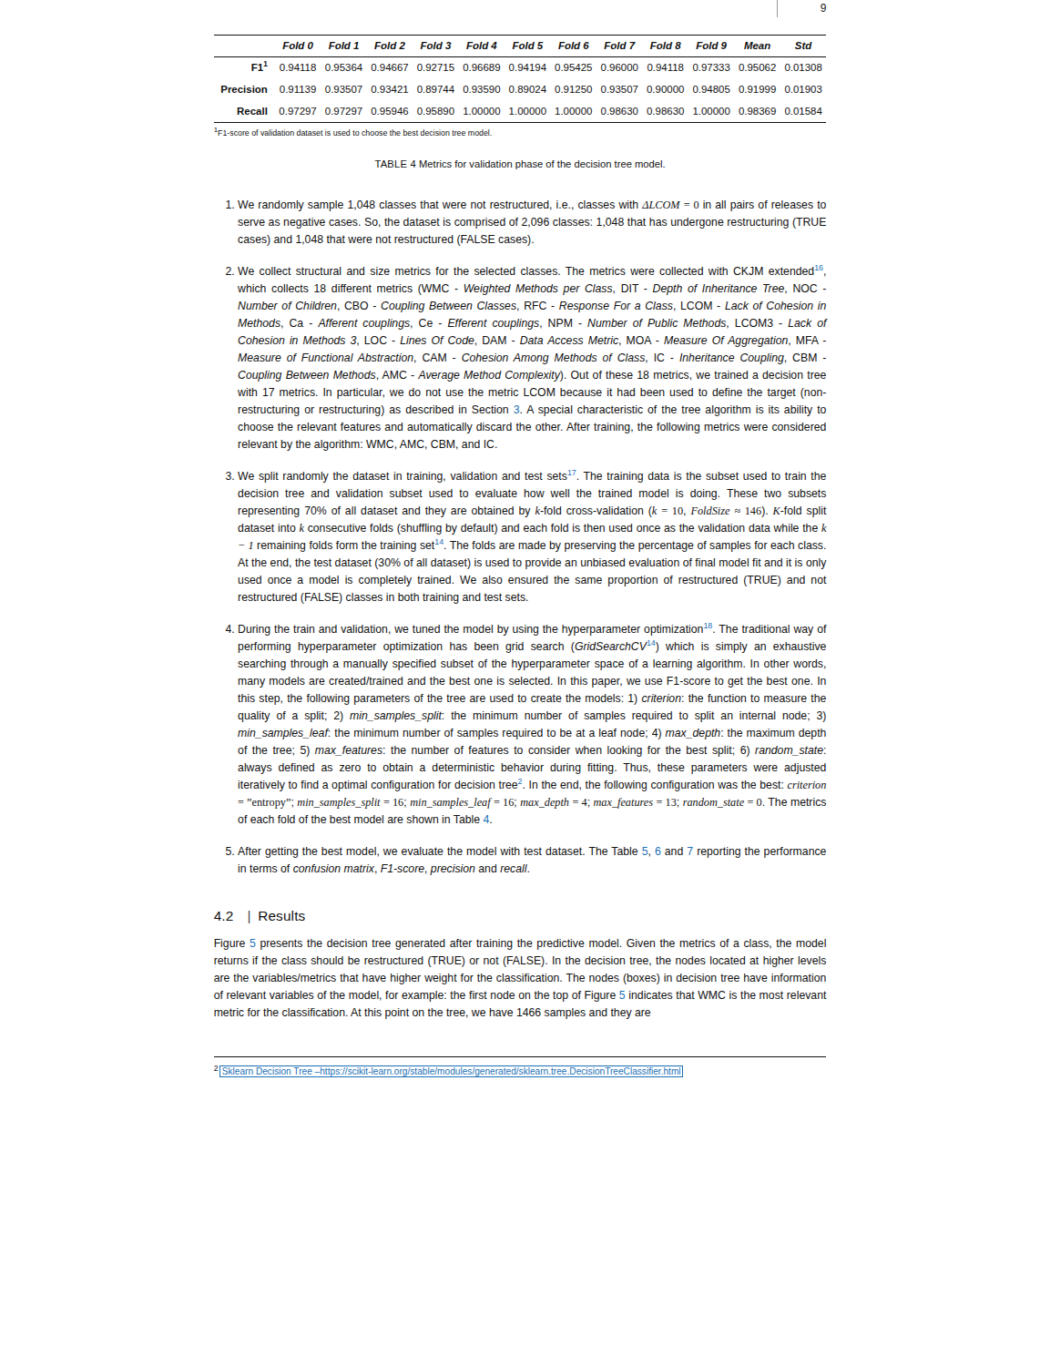9
| | Fold 0 | Fold 1 | Fold 2 | Fold 3 | Fold 4 | Fold 5 | Fold 6 | Fold 7 | Fold 8 | Fold 9 | Mean | Std |
| --- | --- | --- | --- | --- | --- | --- | --- | --- | --- | --- | --- | --- |
| F1 1 | 0.94118 | 0.95364 | 0.94667 | 0.92715 | 0.96689 | 0.94194 | 0.95425 | 0.96000 | 0.94118 | 0.97333 | 0.95062 | 0.01308 |
| Precision | 0.91139 | 0.93507 | 0.93421 | 0.89744 | 0.93590 | 0.89024 | 0.91250 | 0.93507 | 0.90000 | 0.94805 | 0.91999 | 0.01903 |
| Recall | 0.97297 | 0.97297 | 0.95946 | 0.95890 | 1.00000 | 1.00000 | 1.00000 | 0.98630 | 0.98630 | 1.00000 | 0.98369 | 0.01584 |
1F1-score of validation dataset is used to choose the best decision tree model.
TABLE 4 Metrics for validation phase of the decision tree model.
We randomly sample 1,048 classes that were not restructured, i.e., classes with ΔLCOM = 0 in all pairs of releases to serve as negative cases. So, the dataset is comprised of 2,096 classes: 1,048 that has undergone restructuring (TRUE cases) and 1,048 that were not restructured (FALSE cases).
We collect structural and size metrics for the selected classes. The metrics were collected with CKJM extended16, which collects 18 different metrics (WMC - Weighted Methods per Class, DIT - Depth of Inheritance Tree, NOC - Number of Children, CBO - Coupling Between Classes, RFC - Response For a Class, LCOM - Lack of Cohesion in Methods, Ca - Afferent couplings, Ce - Efferent couplings, NPM - Number of Public Methods, LCOM3 - Lack of Cohesion in Methods 3, LOC - Lines Of Code, DAM - Data Access Metric, MOA - Measure Of Aggregation, MFA - Measure of Functional Abstraction, CAM - Cohesion Among Methods of Class, IC - Inheritance Coupling, CBM - Coupling Between Methods, AMC - Average Method Complexity). Out of these 18 metrics, we trained a decision tree with 17 metrics. In particular, we do not use the metric LCOM because it had been used to define the target (non-restructuring or restructuring) as described in Section 3. A special characteristic of the tree algorithm is its ability to choose the relevant features and automatically discard the other. After training, the following metrics were considered relevant by the algorithm: WMC, AMC, CBM, and IC.
We split randomly the dataset in training, validation and test sets17. The training data is the subset used to train the decision tree and validation subset used to evaluate how well the trained model is doing. These two subsets representing 70% of all dataset and they are obtained by k-fold cross-validation (k = 10, FoldSize ≈ 146). K-fold split dataset into k consecutive folds (shuffling by default) and each fold is then used once as the validation data while the k − 1 remaining folds form the training set14. The folds are made by preserving the percentage of samples for each class. At the end, the test dataset (30% of all dataset) is used to provide an unbiased evaluation of final model fit and it is only used once a model is completely trained. We also ensured the same proportion of restructured (TRUE) and not restructured (FALSE) classes in both training and test sets.
During the train and validation, we tuned the model by using the hyperparameter optimization18. The traditional way of performing hyperparameter optimization has been grid search (GridSearchCV14) which is simply an exhaustive searching through a manually specified subset of the hyperparameter space of a learning algorithm. In other words, many models are created/trained and the best one is selected. In this paper, we use F1-score to get the best one. In this step, the following parameters of the tree are used to create the models: 1) criterion: the function to measure the quality of a split; 2) min_samples_split: the minimum number of samples required to split an internal node; 3) min_samples_leaf: the minimum number of samples required to be at a leaf node; 4) max_depth: the maximum depth of the tree; 5) max_features: the number of features to consider when looking for the best split; 6) random_state: always defined as zero to obtain a deterministic behavior during fitting. Thus, these parameters were adjusted iteratively to find a optimal configuration for decision tree2. In the end, the following configuration was the best: criterion = ”entropy”; min_samples_split = 16; min_samples_leaf = 16; max_depth = 4; max_features = 13; random_state = 0. The metrics of each fold of the best model are shown in Table 4.
After getting the best model, we evaluate the model with test dataset. The Table 5, 6 and 7 reporting the performance in terms of confusion matrix, F1-score, precision and recall.
4.2|Results
Figure 5 presents the decision tree generated after training the predictive model. Given the metrics of a class, the model returns if the class should be restructured (TRUE) or not (FALSE). In the decision tree, the nodes located at higher levels are the variables/metrics that have higher weight for the classification. The nodes (boxes) in decision tree have information of relevant variables of the model, for example: the first node on the top of Figure 5 indicates that WMC is the most relevant metric for the classification. At this point on the tree, we have 1466 samples and they are
2 Sklearn Decision Tree –https://scikit-learn.org/stable/modules/generated/sklearn.tree.DecisionTreeClassifier.html